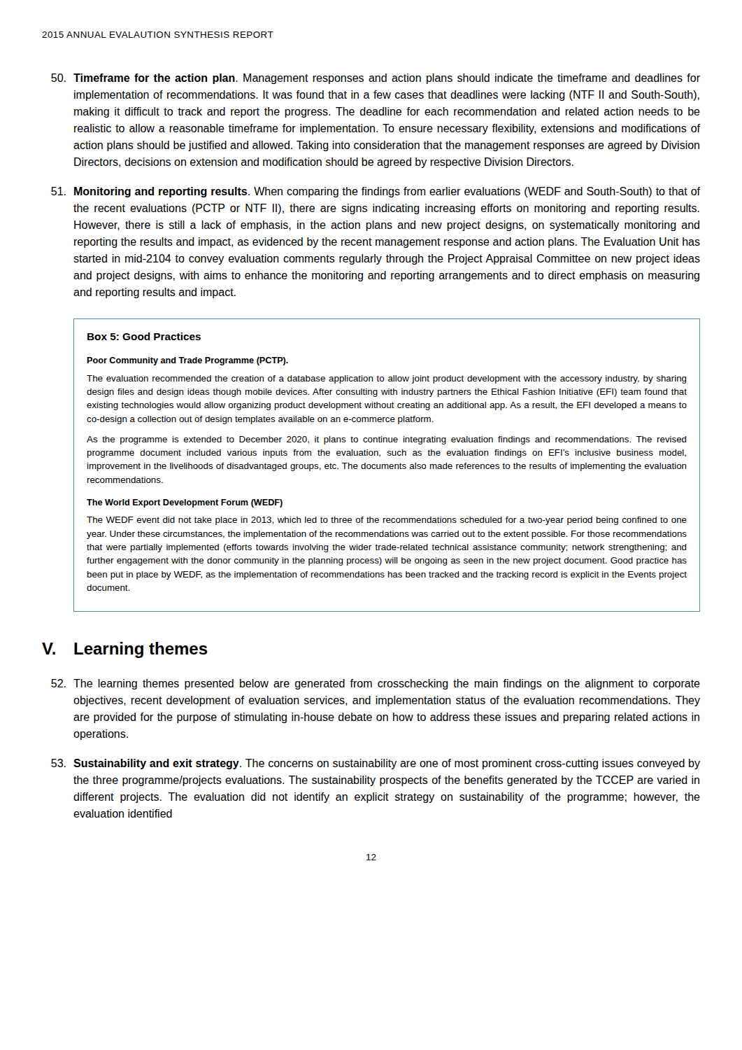2015 ANNUAL EVALAUTION SYNTHESIS REPORT
50. Timeframe for the action plan. Management responses and action plans should indicate the timeframe and deadlines for implementation of recommendations. It was found that in a few cases that deadlines were lacking (NTF II and South-South), making it difficult to track and report the progress. The deadline for each recommendation and related action needs to be realistic to allow a reasonable timeframe for implementation. To ensure necessary flexibility, extensions and modifications of action plans should be justified and allowed. Taking into consideration that the management responses are agreed by Division Directors, decisions on extension and modification should be agreed by respective Division Directors.
51. Monitoring and reporting results. When comparing the findings from earlier evaluations (WEDF and South-South) to that of the recent evaluations (PCTP or NTF II), there are signs indicating increasing efforts on monitoring and reporting results. However, there is still a lack of emphasis, in the action plans and new project designs, on systematically monitoring and reporting the results and impact, as evidenced by the recent management response and action plans. The Evaluation Unit has started in mid-2104 to convey evaluation comments regularly through the Project Appraisal Committee on new project ideas and project designs, with aims to enhance the monitoring and reporting arrangements and to direct emphasis on measuring and reporting results and impact.
Box 5: Good Practices
Poor Community and Trade Programme (PCTP).
The evaluation recommended the creation of a database application to allow joint product development with the accessory industry, by sharing design files and design ideas though mobile devices. After consulting with industry partners the Ethical Fashion Initiative (EFI) team found that existing technologies would allow organizing product development without creating an additional app. As a result, the EFI developed a means to co-design a collection out of design templates available on an e-commerce platform.
As the programme is extended to December 2020, it plans to continue integrating evaluation findings and recommendations. The revised programme document included various inputs from the evaluation, such as the evaluation findings on EFI’s inclusive business model, improvement in the livelihoods of disadvantaged groups, etc. The documents also made references to the results of implementing the evaluation recommendations.
The World Export Development Forum (WEDF)
The WEDF event did not take place in 2013, which led to three of the recommendations scheduled for a two-year period being confined to one year. Under these circumstances, the implementation of the recommendations was carried out to the extent possible. For those recommendations that were partially implemented (efforts towards involving the wider trade-related technical assistance community; network strengthening; and further engagement with the donor community in the planning process) will be ongoing as seen in the new project document. Good practice has been put in place by WEDF, as the implementation of recommendations has been tracked and the tracking record is explicit in the Events project document.
V. Learning themes
52. The learning themes presented below are generated from crosschecking the main findings on the alignment to corporate objectives, recent development of evaluation services, and implementation status of the evaluation recommendations. They are provided for the purpose of stimulating in-house debate on how to address these issues and preparing related actions in operations.
53. Sustainability and exit strategy. The concerns on sustainability are one of most prominent cross-cutting issues conveyed by the three programme/projects evaluations. The sustainability prospects of the benefits generated by the TCCEP are varied in different projects. The evaluation did not identify an explicit strategy on sustainability of the programme; however, the evaluation identified
12